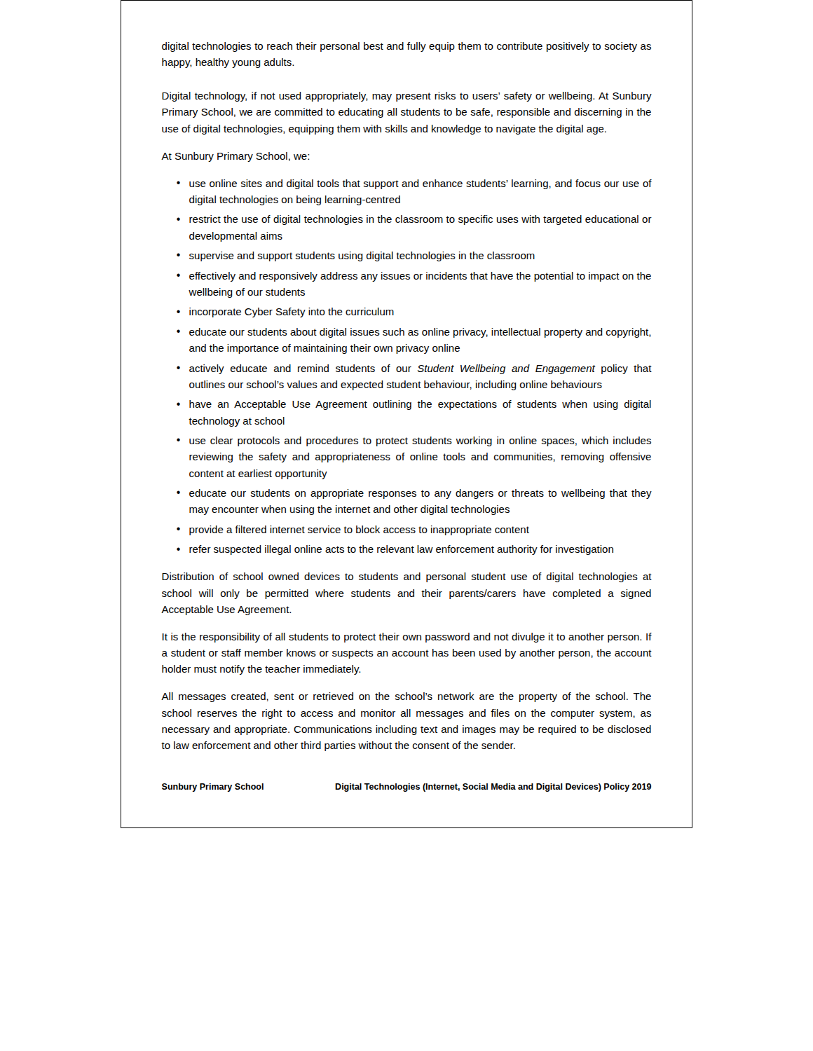digital technologies to reach their personal best and fully equip them to contribute positively to society as happy, healthy young adults.
Digital technology, if not used appropriately, may present risks to users’ safety or wellbeing. At Sunbury Primary School, we are committed to educating all students to be safe, responsible and discerning in the use of digital technologies, equipping them with skills and knowledge to navigate the digital age.
At Sunbury Primary School, we:
use online sites and digital tools that support and enhance students’ learning, and focus our use of digital technologies on being learning-centred
restrict the use of digital technologies in the classroom to specific uses with targeted educational or developmental aims
supervise and support students using digital technologies in the classroom
effectively and responsively address any issues or incidents that have the potential to impact on the wellbeing of our students
incorporate Cyber Safety into the curriculum
educate our students about digital issues such as online privacy, intellectual property and copyright, and the importance of maintaining their own privacy online
actively educate and remind students of our Student Wellbeing and Engagement policy that outlines our school’s values and expected student behaviour, including online behaviours
have an Acceptable Use Agreement outlining the expectations of students when using digital technology at school
use clear protocols and procedures to protect students working in online spaces, which includes reviewing the safety and appropriateness of online tools and communities, removing offensive content at earliest opportunity
educate our students on appropriate responses to any dangers or threats to wellbeing that they may encounter when using the internet and other digital technologies
provide a filtered internet service to block access to inappropriate content
refer suspected illegal online acts to the relevant law enforcement authority for investigation
Distribution of school owned devices to students and personal student use of digital technologies at school will only be permitted where students and their parents/carers have completed a signed Acceptable Use Agreement.
It is the responsibility of all students to protect their own password and not divulge it to another person. If a student or staff member knows or suspects an account has been used by another person, the account holder must notify the teacher immediately.
All messages created, sent or retrieved on the school’s network are the property of the school. The school reserves the right to access and monitor all messages and files on the computer system, as necessary and appropriate. Communications including text and images may be required to be disclosed to law enforcement and other third parties without the consent of the sender.
Sunbury Primary School Digital Technologies (Internet, Social Media and Digital Devices) Policy 2019